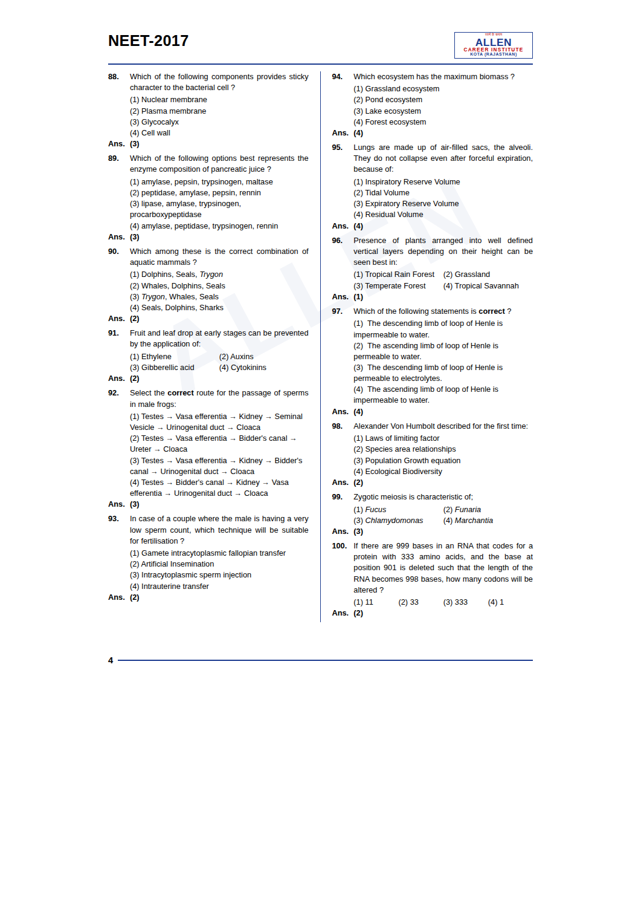ALLEN
NEET-2017
स्वर्ण के समान ALLEN CAREER INSTITUTE KOTA (RAJASTHAN)
88.
Which of the following components provides sticky character to the bacterial cell ?
(1) Nuclear membrane
(2) Plasma membrane
(3) Glycocalyx
(4) Cell wall
Ans.
(3)
89.
Which of the following options best represents the enzyme composition of pancreatic juice ?
(1) amylase, pepsin, trypsinogen, maltase
(2) peptidase, amylase, pepsin, rennin
(3) lipase, amylase, trypsinogen, procarboxypeptidase
(4) amylase, peptidase, trypsinogen, rennin
Ans.
(3)
90.
Which among these is the correct combination of aquatic mammals ?
(1) Dolphins, Seals, Trygon
(2) Whales, Dolphins, Seals
(3) Trygon, Whales, Seals
(4) Seals, Dolphins, Sharks
Ans.
(2)
91.
Fruit and leaf drop at early stages can be prevented by the application of:
(1) Ethylene
(2) Auxins
(3) Gibberellic acid
(4) Cytokinins
Ans.
(2)
92.
Select the correct route for the passage of sperms in male frogs:
(1) Testes → Vasa efferentia → Kidney → Seminal Vesicle → Urinogenital duct → Cloaca
(2) Testes → Vasa efferentia → Bidder's canal → Ureter → Cloaca
(3) Testes → Vasa efferentia → Kidney → Bidder's canal → Urinogenital duct → Cloaca
(4) Testes → Bidder's canal → Kidney → Vasa efferentia → Urinogenital duct → Cloaca
Ans.
(3)
93.
In case of a couple where the male is having a very low sperm count, which technique will be suitable for fertilisation ?
(1) Gamete intracytoplasmic fallopian transfer
(2) Artificial Insemination
(3) Intracytoplasmic sperm injection
(4) Intrauterine transfer
Ans.
(2)
94.
Which ecosystem has the maximum biomass ?
(1) Grassland ecosystem
(2) Pond ecosystem
(3) Lake ecosystem
(4) Forest ecosystem
Ans.
(4)
95.
Lungs are made up of air-filled sacs, the alveoli. They do not collapse even after forceful expiration, because of:
(1) Inspiratory Reserve Volume
(2) Tidal Volume
(3) Expiratory Reserve Volume
(4) Residual Volume
Ans.
(4)
96.
Presence of plants arranged into well defined vertical layers depending on their height can be seen best in:
(1) Tropical Rain Forest
(2) Grassland
(3) Temperate Forest
(4) Tropical Savannah
Ans.
(1)
97.
Which of the following statements is correct ?
(1) The descending limb of loop of Henle is impermeable to water.
(2) The ascending limb of loop of Henle is permeable to water.
(3) The descending limb of loop of Henle is permeable to electrolytes.
(4) The ascending limb of loop of Henle is impermeable to water.
Ans.
(4)
98.
Alexander Von Humbolt described for the first time:
(1) Laws of limiting factor
(2) Species area relationships
(3) Population Growth equation
(4) Ecological Biodiversity
Ans.
(2)
99.
Zygotic meiosis is characteristic of;
(1) Fucus
(2) Funaria
(3) Chlamydomonas
(4) Marchantia
Ans.
(3)
100.
If there are 999 bases in an RNA that codes for a protein with 333 amino acids, and the base at position 901 is deleted such that the length of the RNA becomes 998 bases, how many codons will be altered ?
(1) 11
(2) 33
(3) 333
(4) 1
Ans.
(2)
4